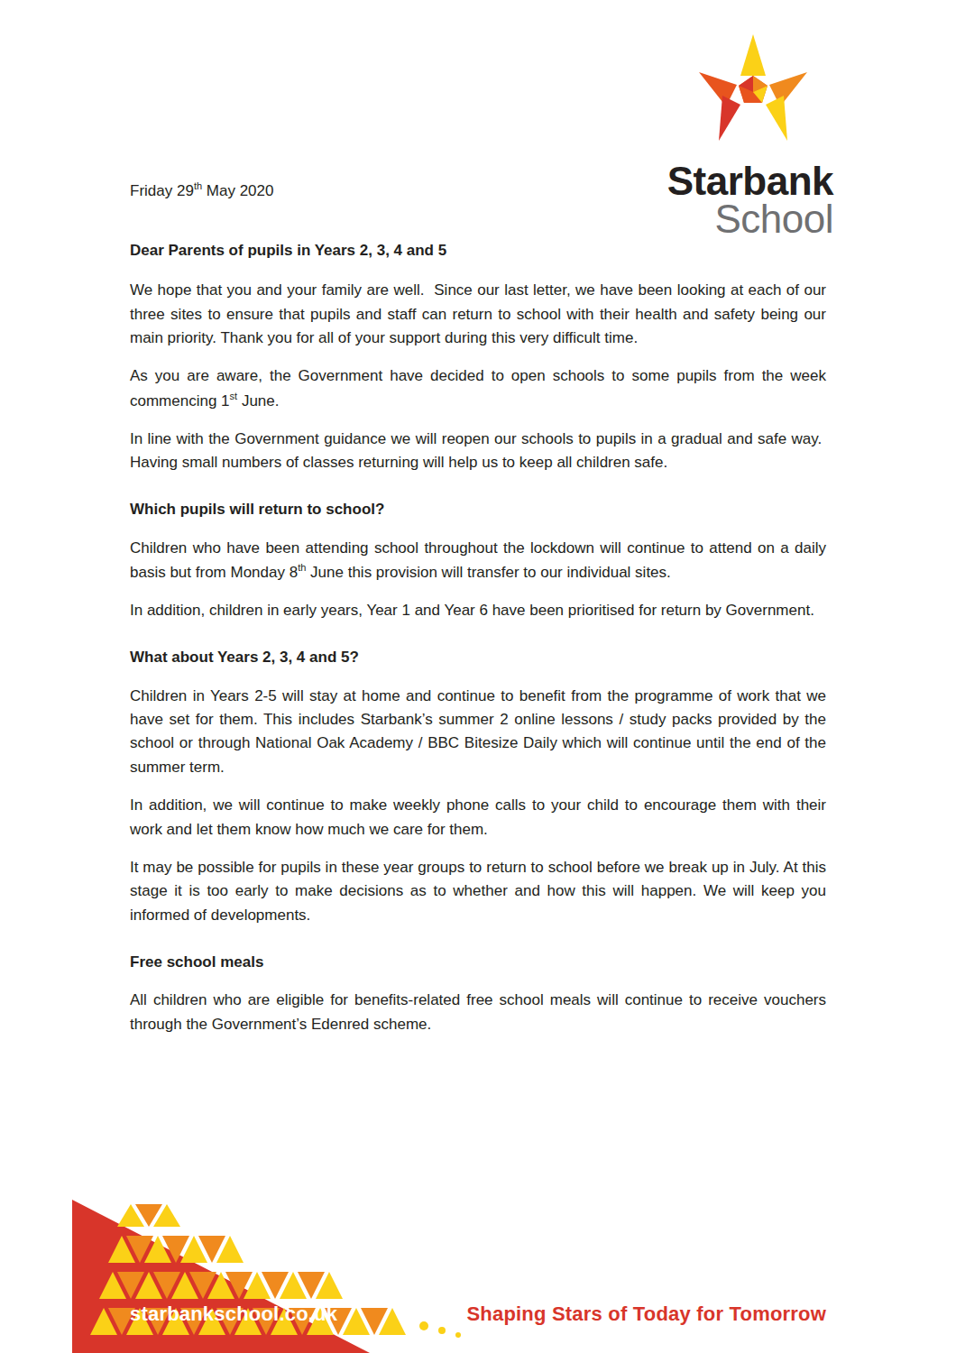Starbank School
Friday 29th May 2020
Dear Parents of pupils in Years 2, 3, 4 and 5
We hope that you and your family are well. Since our last letter, we have been looking at each of our three sites to ensure that pupils and staff can return to school with their health and safety being our main priority. Thank you for all of your support during this very difficult time.
As you are aware, the Government have decided to open schools to some pupils from the week commencing 1st June.
In line with the Government guidance we will reopen our schools to pupils in a gradual and safe way. Having small numbers of classes returning will help us to keep all children safe.
Which pupils will return to school?
Children who have been attending school throughout the lockdown will continue to attend on a daily basis but from Monday 8th June this provision will transfer to our individual sites.
In addition, children in early years, Year 1 and Year 6 have been prioritised for return by Government.
What about Years 2, 3, 4 and 5?
Children in Years 2-5 will stay at home and continue to benefit from the programme of work that we have set for them. This includes Starbank’s summer 2 online lessons / study packs provided by the school or through National Oak Academy / BBC Bitesize Daily which will continue until the end of the summer term.
In addition, we will continue to make weekly phone calls to your child to encourage them with their work and let them know how much we care for them.
It may be possible for pupils in these year groups to return to school before we break up in July. At this stage it is too early to make decisions as to whether and how this will happen. We will keep you informed of developments.
Free school meals
All children who are eligible for benefits-related free school meals will continue to receive vouchers through the Government’s Edenred scheme.
starbankschool.co.uk
Shaping Stars of Today for Tomorrow